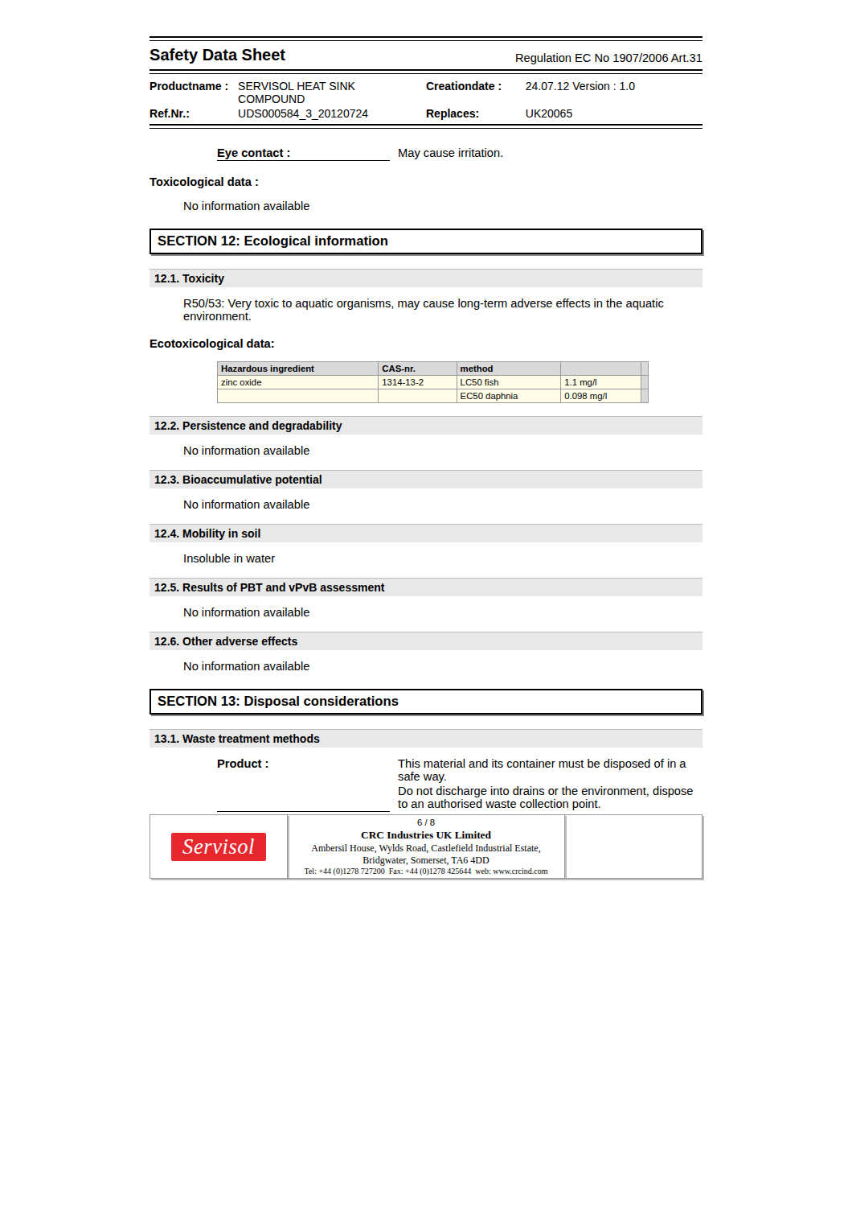Safety Data Sheet
Regulation EC No 1907/2006 Art.31
| Productname : | SERVISOL HEAT SINK COMPOUND | Creationdate : | 24.07.12 Version : 1.0 |
| Ref.Nr.: | UDS000584_3_20120724 | Replaces: | UK20065 |
Eye contact :
May cause irritation.
Toxicological data :
No information available
SECTION 12: Ecological information
12.1. Toxicity
R50/53: Very toxic to aquatic organisms, may cause long-term adverse effects in the aquatic environment.
Ecotoxicological data:
| Hazardous ingredient | CAS-nr. | method | | |
| --- | --- | --- | --- | --- |
| zinc oxide | 1314-13-2 | LC50 fish | 1.1 mg/l | |
| | | EC50 daphnia | 0.098 mg/l | |
12.2. Persistence and degradability
No information available
12.3. Bioaccumulative potential
No information available
12.4. Mobility in soil
Insoluble in water
12.5. Results of PBT and vPvB assessment
No information available
12.6. Other adverse effects
No information available
SECTION 13: Disposal considerations
13.1. Waste treatment methods
Product :
This material and its container must be disposed of in a safe way.
Do not discharge into drains or the environment, dispose to an authorised waste collection point.
Servisol
6 / 8
CRC Industries UK Limited
Ambersil House, Wylds Road, Castlefield Industrial Estate,
Bridgwater, Somerset, TA6 4DD
Tel: +44 (0)1278 727200 Fax: +44 (0)1278 425644 web: www.crcind.com